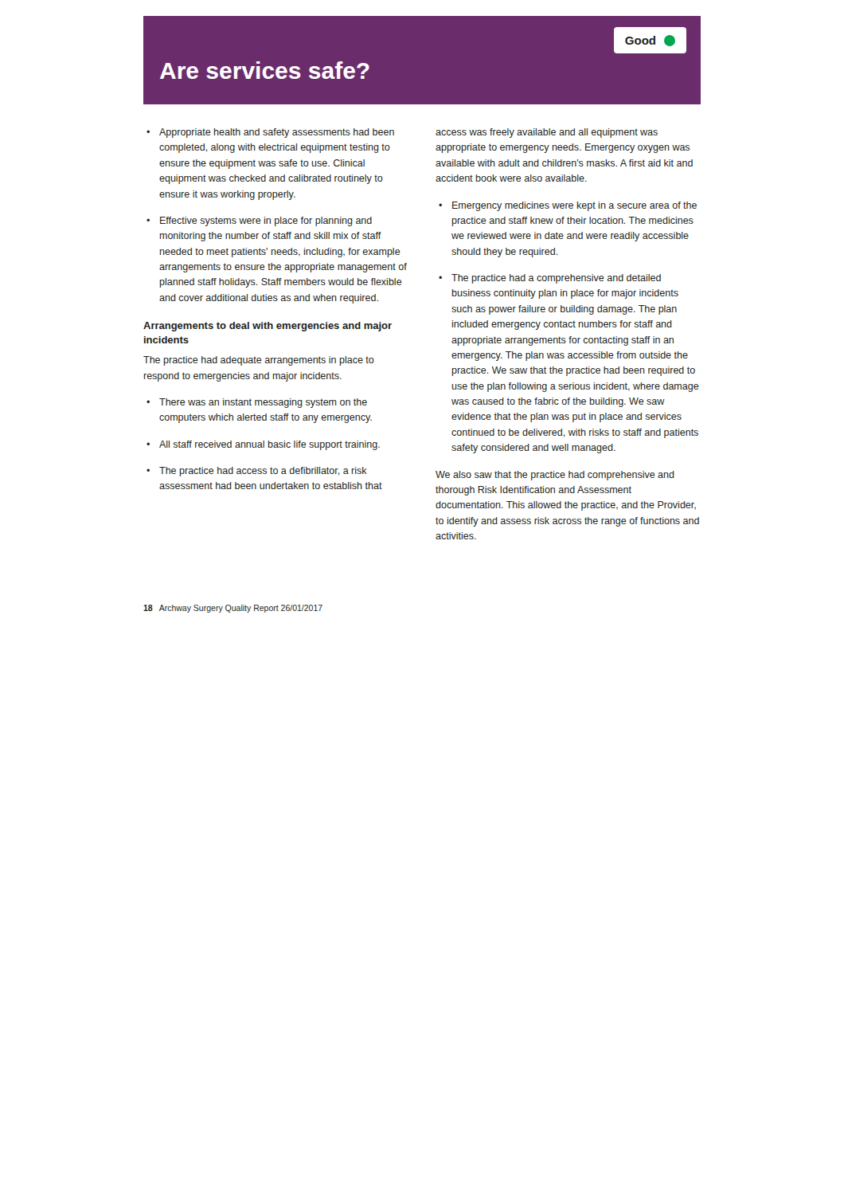Good
Are services safe?
Appropriate health and safety assessments had been completed, along with electrical equipment testing to ensure the equipment was safe to use. Clinical equipment was checked and calibrated routinely to ensure it was working properly.
Effective systems were in place for planning and monitoring the number of staff and skill mix of staff needed to meet patients' needs, including, for example arrangements to ensure the appropriate management of planned staff holidays. Staff members would be flexible and cover additional duties as and when required.
Arrangements to deal with emergencies and major incidents
The practice had adequate arrangements in place to respond to emergencies and major incidents.
There was an instant messaging system on the computers which alerted staff to any emergency.
All staff received annual basic life support training.
The practice had access to a defibrillator, a risk assessment had been undertaken to establish that
access was freely available and all equipment was appropriate to emergency needs. Emergency oxygen was available with adult and children's masks. A first aid kit and accident book were also available.
Emergency medicines were kept in a secure area of the practice and staff knew of their location. The medicines we reviewed were in date and were readily accessible should they be required.
The practice had a comprehensive and detailed business continuity plan in place for major incidents such as power failure or building damage. The plan included emergency contact numbers for staff and appropriate arrangements for contacting staff in an emergency. The plan was accessible from outside the practice. We saw that the practice had been required to use the plan following a serious incident, where damage was caused to the fabric of the building. We saw evidence that the plan was put in place and services continued to be delivered, with risks to staff and patients safety considered and well managed.
We also saw that the practice had comprehensive and thorough Risk Identification and Assessment documentation. This allowed the practice, and the Provider, to identify and assess risk across the range of functions and activities.
18 Archway Surgery Quality Report 26/01/2017